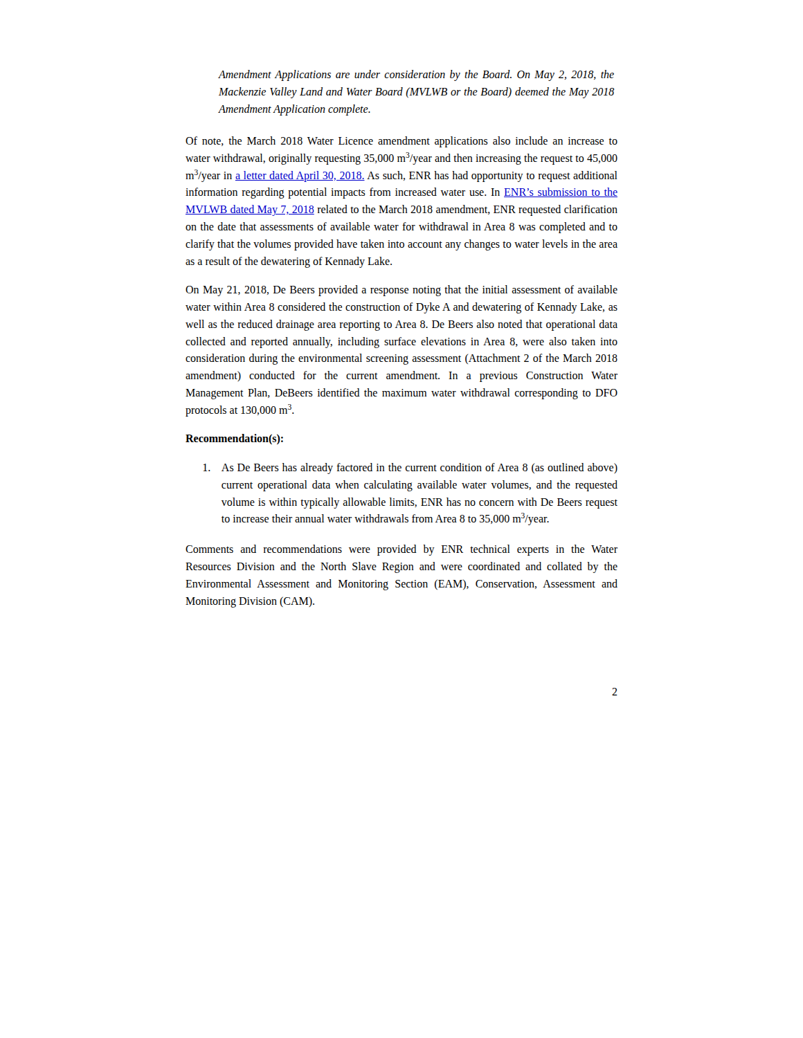Amendment Applications are under consideration by the Board. On May 2, 2018, the Mackenzie Valley Land and Water Board (MVLWB or the Board) deemed the May 2018 Amendment Application complete.
Of note, the March 2018 Water Licence amendment applications also include an increase to water withdrawal, originally requesting 35,000 m3/year and then increasing the request to 45,000 m3/year in a letter dated April 30, 2018. As such, ENR has had opportunity to request additional information regarding potential impacts from increased water use. In ENR’s submission to the MVLWB dated May 7, 2018 related to the March 2018 amendment, ENR requested clarification on the date that assessments of available water for withdrawal in Area 8 was completed and to clarify that the volumes provided have taken into account any changes to water levels in the area as a result of the dewatering of Kennady Lake.
On May 21, 2018, De Beers provided a response noting that the initial assessment of available water within Area 8 considered the construction of Dyke A and dewatering of Kennady Lake, as well as the reduced drainage area reporting to Area 8. De Beers also noted that operational data collected and reported annually, including surface elevations in Area 8, were also taken into consideration during the environmental screening assessment (Attachment 2 of the March 2018 amendment) conducted for the current amendment. In a previous Construction Water Management Plan, DeBeers identified the maximum water withdrawal corresponding to DFO protocols at 130,000 m3.
Recommendation(s):
As De Beers has already factored in the current condition of Area 8 (as outlined above) current operational data when calculating available water volumes, and the requested volume is within typically allowable limits, ENR has no concern with De Beers request to increase their annual water withdrawals from Area 8 to 35,000 m3/year.
Comments and recommendations were provided by ENR technical experts in the Water Resources Division and the North Slave Region and were coordinated and collated by the Environmental Assessment and Monitoring Section (EAM), Conservation, Assessment and Monitoring Division (CAM).
2